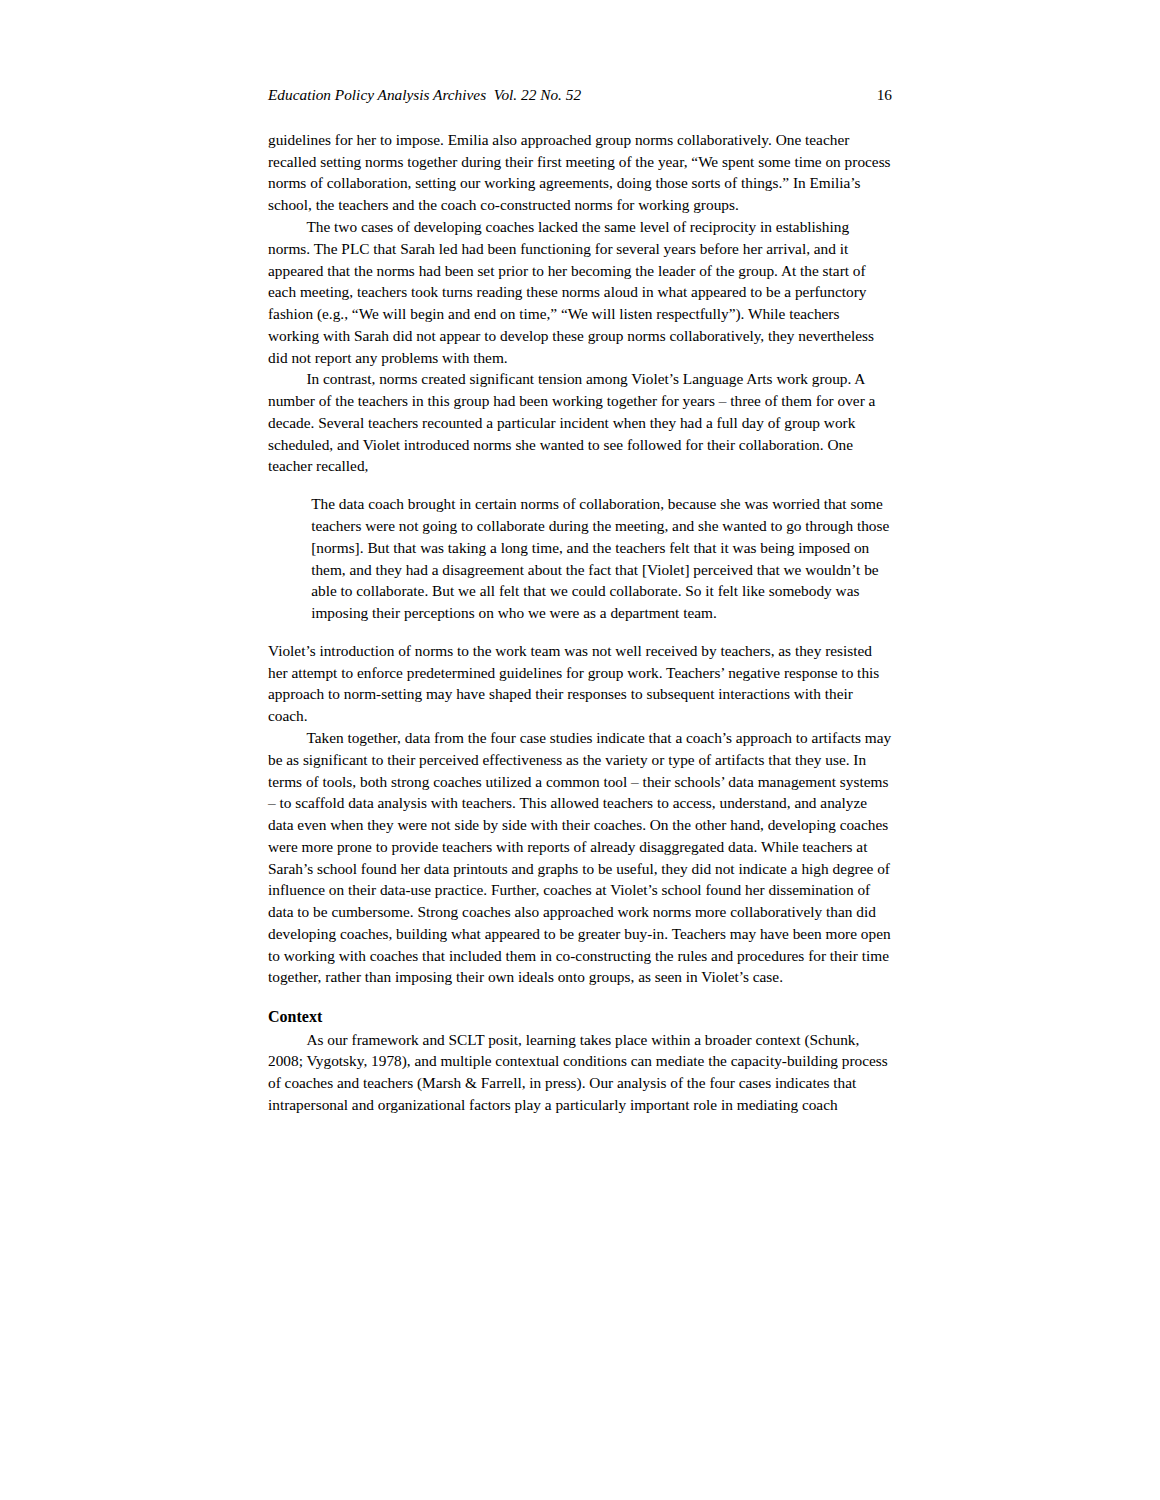Education Policy Analysis Archives Vol. 22 No. 52 16
guidelines for her to impose. Emilia also approached group norms collaboratively. One teacher recalled setting norms together during their first meeting of the year, “We spent some time on process norms of collaboration, setting our working agreements, doing those sorts of things.” In Emilia’s school, the teachers and the coach co-constructed norms for working groups.
The two cases of developing coaches lacked the same level of reciprocity in establishing norms. The PLC that Sarah led had been functioning for several years before her arrival, and it appeared that the norms had been set prior to her becoming the leader of the group. At the start of each meeting, teachers took turns reading these norms aloud in what appeared to be a perfunctory fashion (e.g., “We will begin and end on time,” “We will listen respectfully”). While teachers working with Sarah did not appear to develop these group norms collaboratively, they nevertheless did not report any problems with them.
In contrast, norms created significant tension among Violet’s Language Arts work group. A number of the teachers in this group had been working together for years – three of them for over a decade. Several teachers recounted a particular incident when they had a full day of group work scheduled, and Violet introduced norms she wanted to see followed for their collaboration. One teacher recalled,
The data coach brought in certain norms of collaboration, because she was worried that some teachers were not going to collaborate during the meeting, and she wanted to go through those [norms]. But that was taking a long time, and the teachers felt that it was being imposed on them, and they had a disagreement about the fact that [Violet] perceived that we wouldn’t be able to collaborate. But we all felt that we could collaborate. So it felt like somebody was imposing their perceptions on who we were as a department team.
Violet’s introduction of norms to the work team was not well received by teachers, as they resisted her attempt to enforce predetermined guidelines for group work. Teachers’ negative response to this approach to norm-setting may have shaped their responses to subsequent interactions with their coach.
Taken together, data from the four case studies indicate that a coach’s approach to artifacts may be as significant to their perceived effectiveness as the variety or type of artifacts that they use. In terms of tools, both strong coaches utilized a common tool – their schools’ data management systems – to scaffold data analysis with teachers. This allowed teachers to access, understand, and analyze data even when they were not side by side with their coaches. On the other hand, developing coaches were more prone to provide teachers with reports of already disaggregated data. While teachers at Sarah’s school found her data printouts and graphs to be useful, they did not indicate a high degree of influence on their data-use practice. Further, coaches at Violet’s school found her dissemination of data to be cumbersome. Strong coaches also approached work norms more collaboratively than did developing coaches, building what appeared to be greater buy-in. Teachers may have been more open to working with coaches that included them in co-constructing the rules and procedures for their time together, rather than imposing their own ideals onto groups, as seen in Violet’s case.
Context
As our framework and SCLT posit, learning takes place within a broader context (Schunk, 2008; Vygotsky, 1978), and multiple contextual conditions can mediate the capacity-building process of coaches and teachers (Marsh & Farrell, in press). Our analysis of the four cases indicates that intrapersonal and organizational factors play a particularly important role in mediating coach